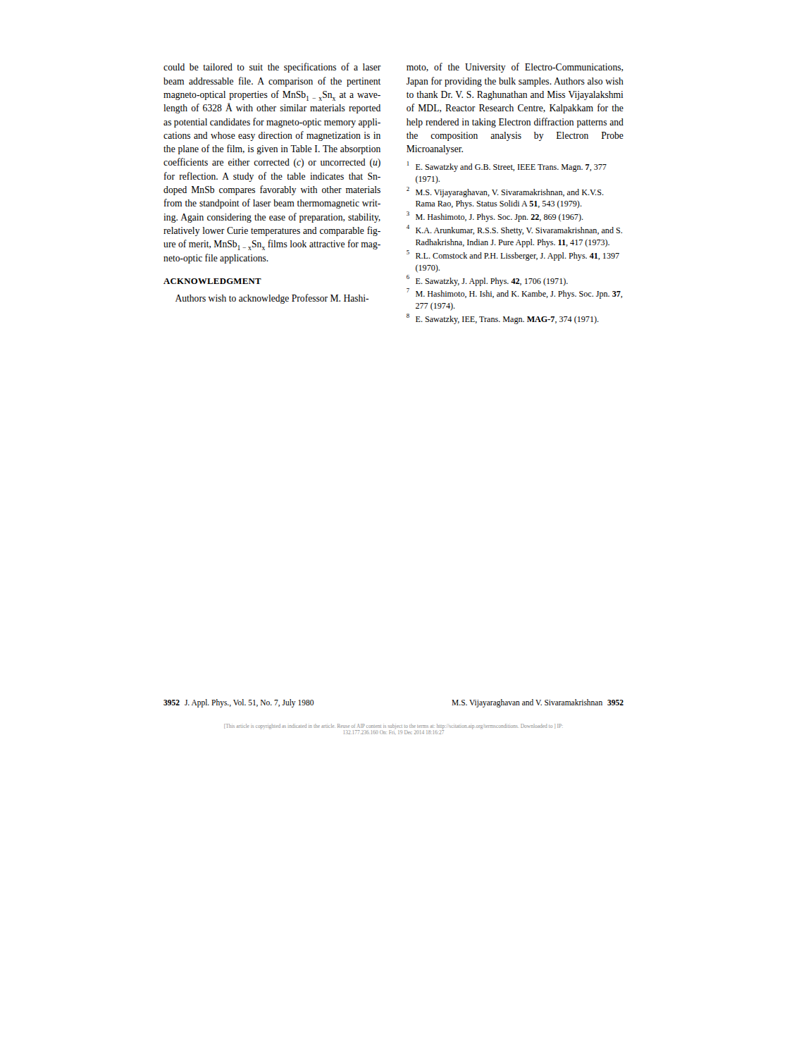could be tailored to suit the specifications of a laser beam addressable file. A comparison of the pertinent magneto-optical properties of MnSb1 − xSnx at a wavelength of 6328 Å with other similar materials reported as potential candidates for magneto-optic memory applications and whose easy direction of magnetization is in the plane of the film, is given in Table I. The absorption coefficients are either corrected (c) or uncorrected (u) for reflection. A study of the table indicates that Sn-doped MnSb compares favorably with other materials from the standpoint of laser beam thermomagnetic writing. Again considering the ease of preparation, stability, relatively lower Curie temperatures and comparable figure of merit, MnSb1 − xSnx films look attractive for magneto-optic file applications.
Acknowledgment
Authors wish to acknowledge Professor M. Hashi-
moto, of the University of Electro-Communications, Japan for providing the bulk samples. Authors also wish to thank Dr. V. S. Raghunathan and Miss Vijayalakshmi of MDL, Reactor Research Centre, Kalpakkam for the help rendered in taking Electron diffraction patterns and the composition analysis by Electron Probe Microanalyser.
E. Sawatzky and G.B. Street, IEEE Trans. Magn. 7, 377 (1971).
M.S. Vijayaraghavan, V. Sivaramakrishnan, and K.V.S. Rama Rao, Phys. Status Solidi A 51, 543 (1979).
M. Hashimoto, J. Phys. Soc. Jpn. 22, 869 (1967).
K.A. Arunkumar, R.S.S. Shetty, V. Sivaramakrishnan, and S. Radhakrishna, Indian J. Pure Appl. Phys. 11, 417 (1973).
R.L. Comstock and P.H. Lissberger, J. Appl. Phys. 41, 1397 (1970).
E. Sawatzky, J. Appl. Phys. 42, 1706 (1971).
M. Hashimoto, H. Ishi, and K. Kambe, J. Phys. Soc. Jpn. 37, 277 (1974).
E. Sawatzky, IEE, Trans. Magn. MAG-7, 374 (1971).
3952 J. Appl. Phys., Vol. 51, No. 7, July 1980
M.S. Vijayaraghavan and V. Sivaramakrishnan3952
[This article is copyrighted as indicated in the article. Reuse of AIP content is subject to the terms at: http://scitation.aip.org/termsconditions. Downloaded to ] IP:
132.177.236.160 On: Fri, 19 Dec 2014 18:16:27